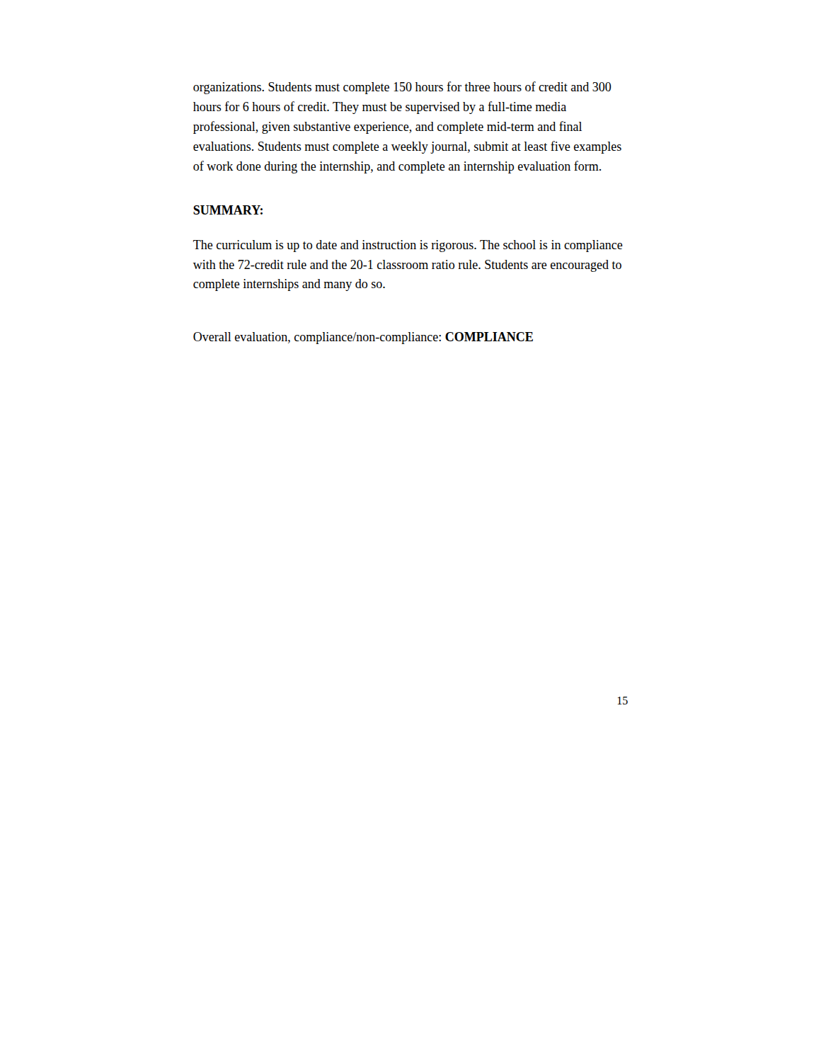organizations. Students must complete 150 hours for three hours of credit and 300 hours for 6 hours of credit. They must be supervised by a full-time media professional, given substantive experience, and complete mid-term and final evaluations. Students must complete a weekly journal, submit at least five examples of work done during the internship, and complete an internship evaluation form.
SUMMARY:
The curriculum is up to date and instruction is rigorous. The school is in compliance with the 72-credit rule and the 20-1 classroom ratio rule. Students are encouraged to complete internships and many do so.
Overall evaluation, compliance/non-compliance: COMPLIANCE
15